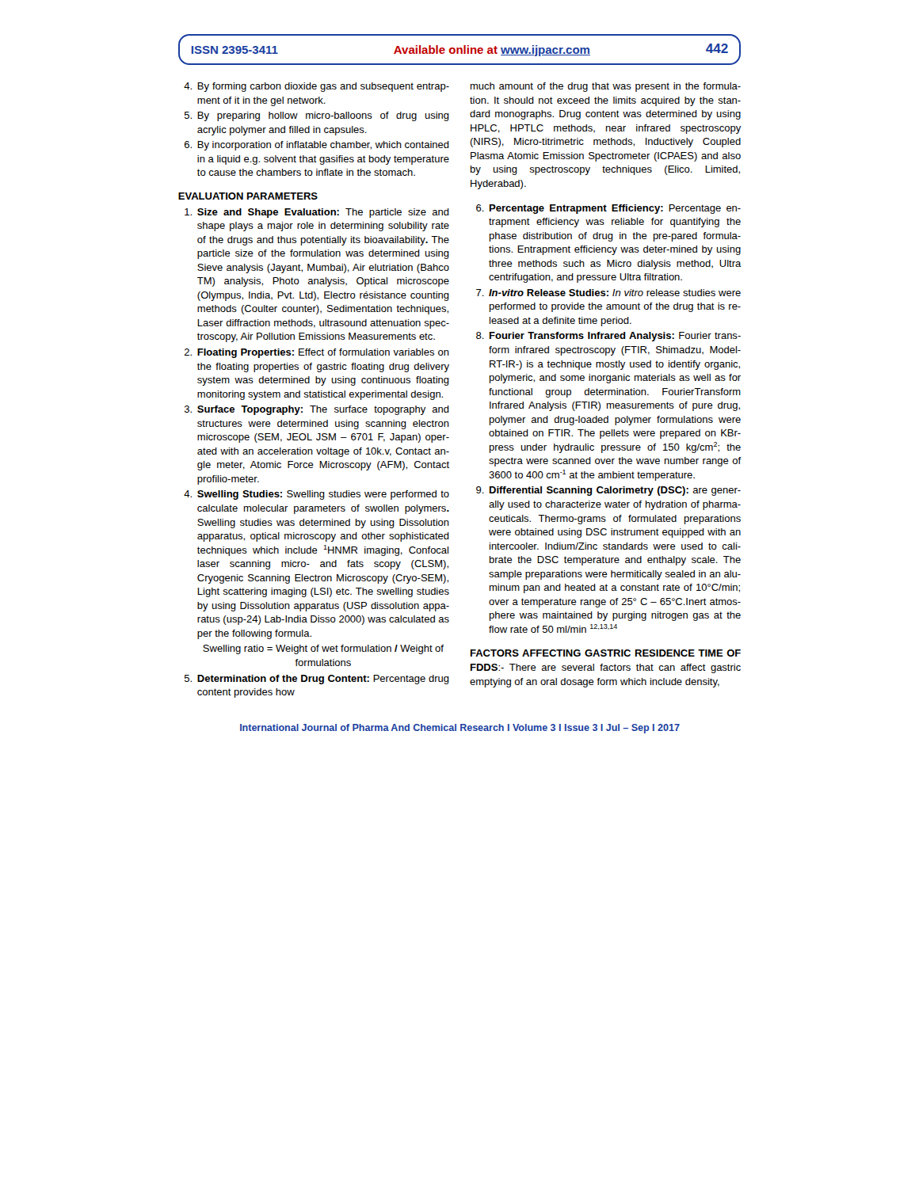ISSN 2395-3411 Available online at www.ijpacr.com 442
By forming carbon dioxide gas and subsequent entrapment of it in the gel network.
By preparing hollow micro-balloons of drug using acrylic polymer and filled in capsules.
By incorporation of inflatable chamber, which contained in a liquid e.g. solvent that gasifies at body temperature to cause the chambers to inflate in the stomach.
Evaluation Parameters
Size and Shape Evaluation: The particle size and shape plays a major role in determining solubility rate of the drugs and thus potentially its bioavailability. The particle size of the formulation was determined using Sieve analysis (Jayant, Mumbai), Air elutriation (Bahco TM) analysis, Photo analysis, Optical microscope (Olympus, India, Pvt. Ltd), Electro résistance counting methods (Coulter counter), Sedimentation techniques, Laser diffraction methods, ultrasound attenuation spectroscopy, Air Pollution Emissions Measurements etc.
Floating Properties: Effect of formulation variables on the floating properties of gastric floating drug delivery system was determined by using continuous floating monitoring system and statistical experimental design.
Surface Topography: The surface topography and structures were determined using scanning electron microscope (SEM, JEOL JSM – 6701 F, Japan) operated with an acceleration voltage of 10k.v, Contact angle meter, Atomic Force Microscopy (AFM), Contact profilio-meter.
Swelling Studies: Swelling studies were performed to calculate molecular parameters of swollen polymers. Swelling studies was determined by using Dissolution apparatus, optical microscopy and other sophisticated techniques which include 1HNMR imaging, Confocal laser scanning micro- and fats scopy (CLSM), Cryogenic Scanning Electron Microscopy (Cryo-SEM), Light scattering imaging (LSI) etc. The swelling studies by using Dissolution apparatus (USP dissolution apparatus (usp-24) Lab-India Disso 2000) was calculated as per the following formula. Swelling ratio = Weight of wet formulation / Weight of formulations
Determination of the Drug Content: Percentage drug content provides how
much amount of the drug that was present in the formulation. It should not exceed the limits acquired by the standard monographs. Drug content was determined by using HPLC, HPTLC methods, near infrared spectroscopy (NIRS), Micro-titrimetric methods, Inductively Coupled Plasma Atomic Emission Spectrometer (ICPAES) and also by using spectroscopy techniques (Elico. Limited, Hyderabad).
Percentage Entrapment Efficiency: Percentage entrapment efficiency was reliable for quantifying the phase distribution of drug in the pre-pared formulations. Entrapment efficiency was deter-mined by using three methods such as Micro dialysis method, Ultra centrifugation, and pressure Ultra filtration.
In-vitro Release Studies: In vitro release studies were performed to provide the amount of the drug that is released at a definite time period.
Fourier Transforms Infrared Analysis: Fourier transform infrared spectroscopy (FTIR, Shimadzu, Model-RT-IR-) is a technique mostly used to identify organic, polymeric, and some inorganic materials as well as for functional group determination. FourierTransform Infrared Analysis (FTIR) measurements of pure drug, polymer and drug-loaded polymer formulations were obtained on FTIR. The pellets were prepared on KBr-press under hydraulic pressure of 150 kg/cm2; the spectra were scanned over the wave number range of 3600 to 400 cm-1 at the ambient temperature.
Differential Scanning Calorimetry (DSC): are generally used to characterize water of hydration of pharmaceuticals. Thermo-grams of formulated preparations were obtained using DSC instrument equipped with an intercooler. Indium/Zinc standards were used to calibrate the DSC temperature and enthalpy scale. The sample preparations were hermitically sealed in an aluminum pan and heated at a constant rate of 10°C/min; over a temperature range of 25° C – 65°C.Inert atmosphere was maintained by purging nitrogen gas at the flow rate of 50 ml/min 12,13,14
FACTORS AFFECTING GASTRIC RESIDENCE TIME OF FDDS:- There are several factors that can affect gastric emptying of an oral dosage form which include density,
International Journal of Pharma And Chemical Research I Volume 3 I Issue 3 I Jul – Sep I 2017